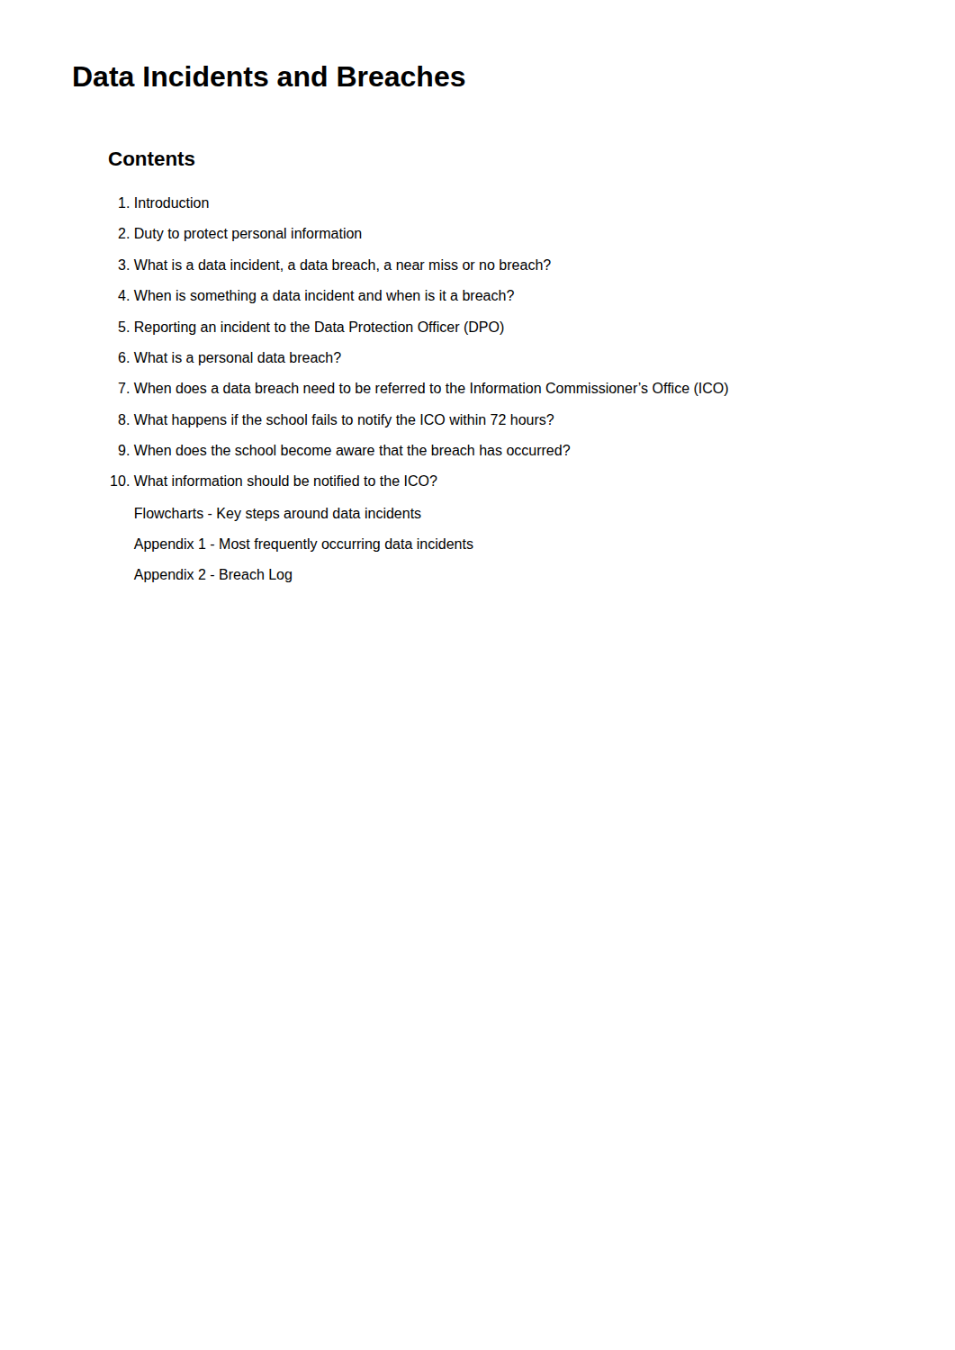Data Incidents and Breaches
Contents
Introduction
Duty to protect personal information
What is a data incident, a data breach, a near miss or no breach?
When is something a data incident and when is it a breach?
Reporting an incident to the Data Protection Officer (DPO)
What is a personal data breach?
When does a data breach need to be referred to the Information Commissioner’s Office (ICO)
What happens if the school fails to notify the ICO within 72 hours?
When does the school become aware that the breach has occurred?
What information should be notified to the ICO?
Flowcharts - Key steps around data incidents
Appendix 1 - Most frequently occurring data incidents
Appendix 2 - Breach Log